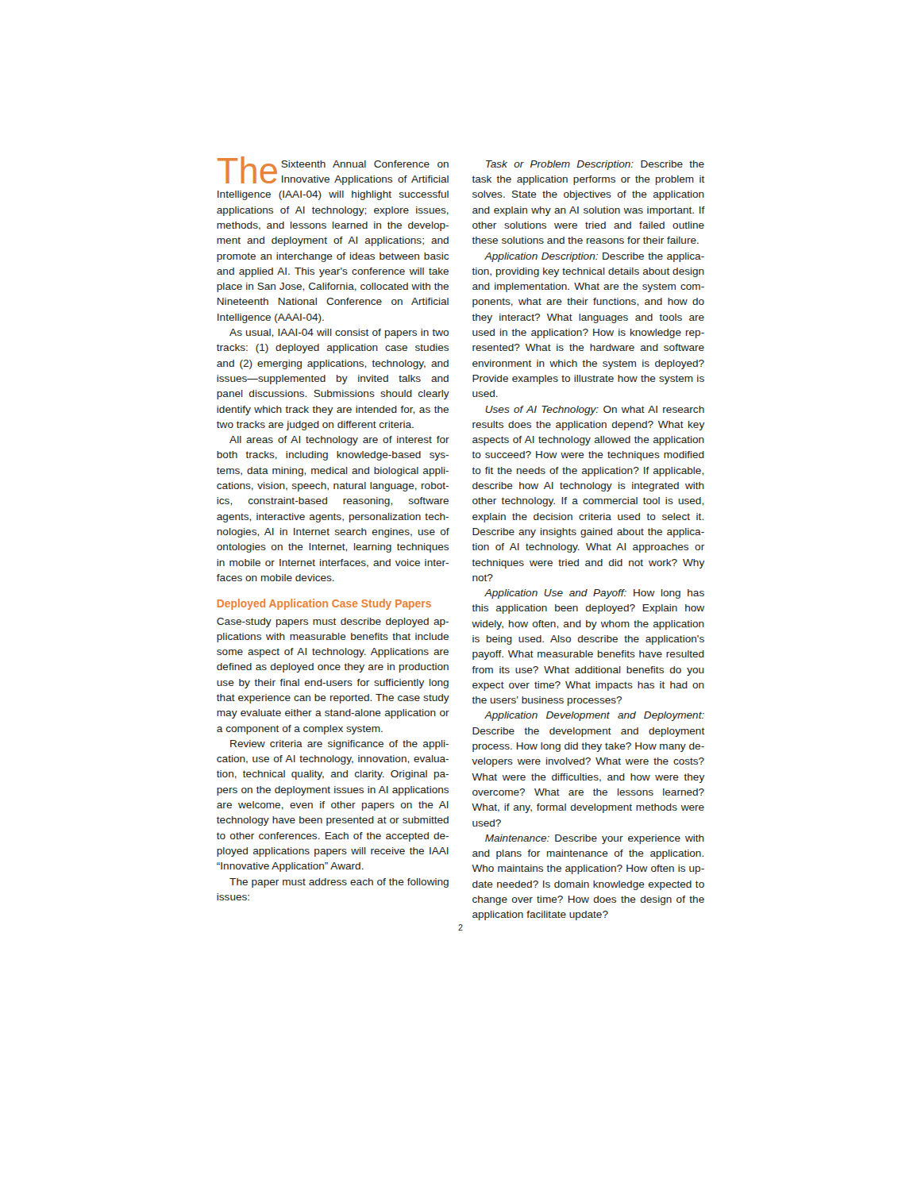The Sixteenth Annual Conference on Innovative Applications of Artificial Intelligence (IAAI-04) will highlight successful applications of AI technology; explore issues, methods, and lessons learned in the development and deployment of AI applications; and promote an interchange of ideas between basic and applied AI. This year's conference will take place in San Jose, California, collocated with the Nineteenth National Conference on Artificial Intelligence (AAAI-04).
As usual, IAAI-04 will consist of papers in two tracks: (1) deployed application case studies and (2) emerging applications, technology, and issues—supplemented by invited talks and panel discussions. Submissions should clearly identify which track they are intended for, as the two tracks are judged on different criteria.
All areas of AI technology are of interest for both tracks, including knowledge-based systems, data mining, medical and biological applications, vision, speech, natural language, robotics, constraint-based reasoning, software agents, interactive agents, personalization technologies, AI in Internet search engines, use of ontologies on the Internet, learning techniques in mobile or Internet interfaces, and voice interfaces on mobile devices.
Deployed Application Case Study Papers
Case-study papers must describe deployed applications with measurable benefits that include some aspect of AI technology. Applications are defined as deployed once they are in production use by their final end-users for sufficiently long that experience can be reported. The case study may evaluate either a stand-alone application or a component of a complex system.
Review criteria are significance of the application, use of AI technology, innovation, evaluation, technical quality, and clarity. Original papers on the deployment issues in AI applications are welcome, even if other papers on the AI technology have been presented at or submitted to other conferences. Each of the accepted deployed applications papers will receive the IAAI “Innovative Application” Award.
The paper must address each of the following issues:
Task or Problem Description: Describe the task the application performs or the problem it solves. State the objectives of the application and explain why an AI solution was important. If other solutions were tried and failed outline these solutions and the reasons for their failure.
Application Description: Describe the application, providing key technical details about design and implementation. What are the system components, what are their functions, and how do they interact? What languages and tools are used in the application? How is knowledge represented? What is the hardware and software environment in which the system is deployed? Provide examples to illustrate how the system is used.
Uses of AI Technology: On what AI research results does the application depend? What key aspects of AI technology allowed the application to succeed? How were the techniques modified to fit the needs of the application? If applicable, describe how AI technology is integrated with other technology. If a commercial tool is used, explain the decision criteria used to select it. Describe any insights gained about the application of AI technology. What AI approaches or techniques were tried and did not work? Why not?
Application Use and Payoff: How long has this application been deployed? Explain how widely, how often, and by whom the application is being used. Also describe the application's payoff. What measurable benefits have resulted from its use? What additional benefits do you expect over time? What impacts has it had on the users' business processes?
Application Development and Deployment: Describe the development and deployment process. How long did they take? How many developers were involved? What were the costs? What were the difficulties, and how were they overcome? What are the lessons learned? What, if any, formal development methods were used?
Maintenance: Describe your experience with and plans for maintenance of the application. Who maintains the application? How often is update needed? Is domain knowledge expected to change over time? How does the design of the application facilitate update?
2